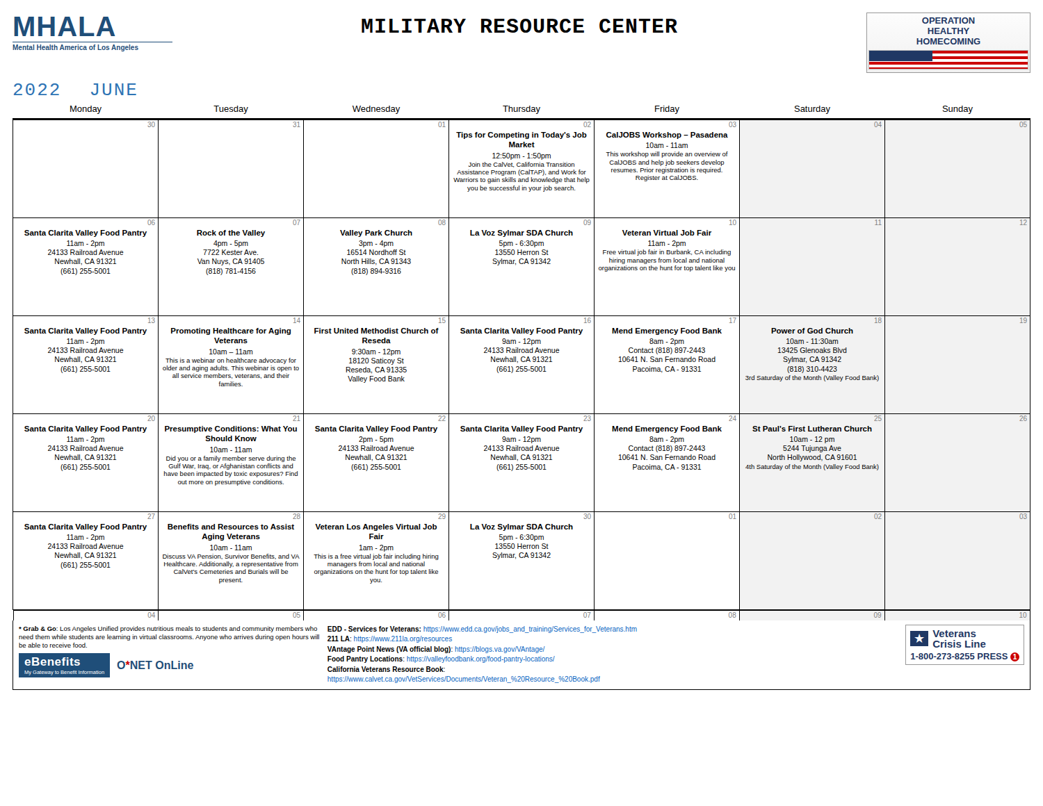MHALA
Mental Health America of Los Angeles
MILITARY RESOURCE CENTER
OPERATION
HEALTHY
HOMECOMING
2022 JUNE
| Monday | Tuesday | Wednesday | Thursday | Friday | Saturday | Sunday |
| --- | --- | --- | --- | --- | --- | --- |
| 30 | 31 | 01 | 02 Tips for Competing in Today's Job Market 12:50pm - 1:50pm Join the CalVet, California Transition Assistance Program (CalTAP), and Work for Warriors to gain skills and knowledge that help you be successful in your job search. | 03 CalJOBS Workshop – Pasadena 10am - 11am This workshop will provide an overview of CalJOBS and help job seekers develop resumes. Prior registration is required. Register at CalJOBS. | 04 | 05 |
| 06 Santa Clarita Valley Food Pantry 11am - 2pm 24133 Railroad Avenue Newhall, CA 91321 (661) 255-5001 | 07 Rock of the Valley 4pm - 5pm 7722 Kester Ave. Van Nuys, CA 91405 (818) 781-4156 | 08 Valley Park Church 3pm - 4pm 16514 Nordhoff St North Hills, CA 91343 (818) 894-9316 | 09 La Voz Sylmar SDA Church 5pm - 6:30pm 13550 Herron St Sylmar, CA 91342 | 10 Veteran Virtual Job Fair 11am - 2pm Free virtual job fair in Burbank, CA including hiring managers from local and national organizations on the hunt for top talent like you | 11 | 12 |
| 13 Santa Clarita Valley Food Pantry 11am - 2pm 24133 Railroad Avenue Newhall, CA 91321 (661) 255-5001 | 14 Promoting Healthcare for Aging Veterans 10am – 11am This is a webinar on healthcare advocacy for older and aging adults. This webinar is open to all service members, veterans, and their families. | 15 First United Methodist Church of Reseda 9:30am - 12pm 18120 Saticoy St Reseda, CA 91335 Valley Food Bank | 16 Santa Clarita Valley Food Pantry 9am - 12pm 24133 Railroad Avenue Newhall, CA 91321 (661) 255-5001 | 17 Mend Emergency Food Bank 8am - 2pm Contact (818) 897-2443 10641 N. San Fernando Road Pacoima, CA - 91331 | 18 Power of God Church 10am - 11:30am 13425 Glenoaks Blvd Sylmar, CA 91342 (818) 310-4423 3rd Saturday of the Month (Valley Food Bank) | 19 |
| 20 Santa Clarita Valley Food Pantry 11am - 2pm 24133 Railroad Avenue Newhall, CA 91321 (661) 255-5001 | 21 Presumptive Conditions: What You Should Know 10am - 11am Did you or a family member serve during the Gulf War, Iraq, or Afghanistan conflicts and have been impacted by toxic exposures? Find out more on presumptive conditions. | 22 Santa Clarita Valley Food Pantry 2pm - 5pm 24133 Railroad Avenue Newhall, CA 91321 (661) 255-5001 | 23 Santa Clarita Valley Food Pantry 9am - 12pm 24133 Railroad Avenue Newhall, CA 91321 (661) 255-5001 | 24 Mend Emergency Food Bank 8am - 2pm Contact (818) 897-2443 10641 N. San Fernando Road Pacoima, CA - 91331 | 25 St Paul's First Lutheran Church 10am - 12 pm 5244 Tujunga Ave North Hollywood, CA 91601 4th Saturday of the Month (Valley Food Bank) | 26 |
| 27 Santa Clarita Valley Food Pantry 11am - 2pm 24133 Railroad Avenue Newhall, CA 91321 (661) 255-5001 | 28 Benefits and Resources to Assist Aging Veterans 10am - 11am Discuss VA Pension, Survivor Benefits, and VA Healthcare. Additionally, a representative from CalVet's Cemeteries and Burials will be present. | 29 Veteran Los Angeles Virtual Job Fair 1am - 2pm This is a free virtual job fair including hiring managers from local and national organizations on the hunt for top talent like you. | 30 La Voz Sylmar SDA Church 5pm - 6:30pm 13550 Herron St Sylmar, CA 91342 | 01 | 02 | 03 |
| / 04 / 05 / 06 / 07 / 08 / 09 / 10 / |
* Grab & Go: Los Angeles Unified provides nutritious meals to students and community members who need them while students are learning in virtual classrooms. Anyone who arrives during open hours will be able to receive food.
eBenefitsMy Gateway to Benefit Information
O*NET OnLine
EDD - Services for Veterans: https://www.edd.ca.gov/jobs_and_training/Services_for_Veterans.htm
211 LA: https://www.211la.org/resources
VAntage Point News (VA official blog): https://blogs.va.gov/VAntage/
Food Pantry Locations: https://valleyfoodbank.org/food-pantry-locations/
California Veterans Resource Book:
https://www.calvet.ca.gov/VetServices/Documents/Veteran_%20Resource_%20Book.pdf
★ Veterans
Crisis Line
1-800-273-8255 PRESS 1